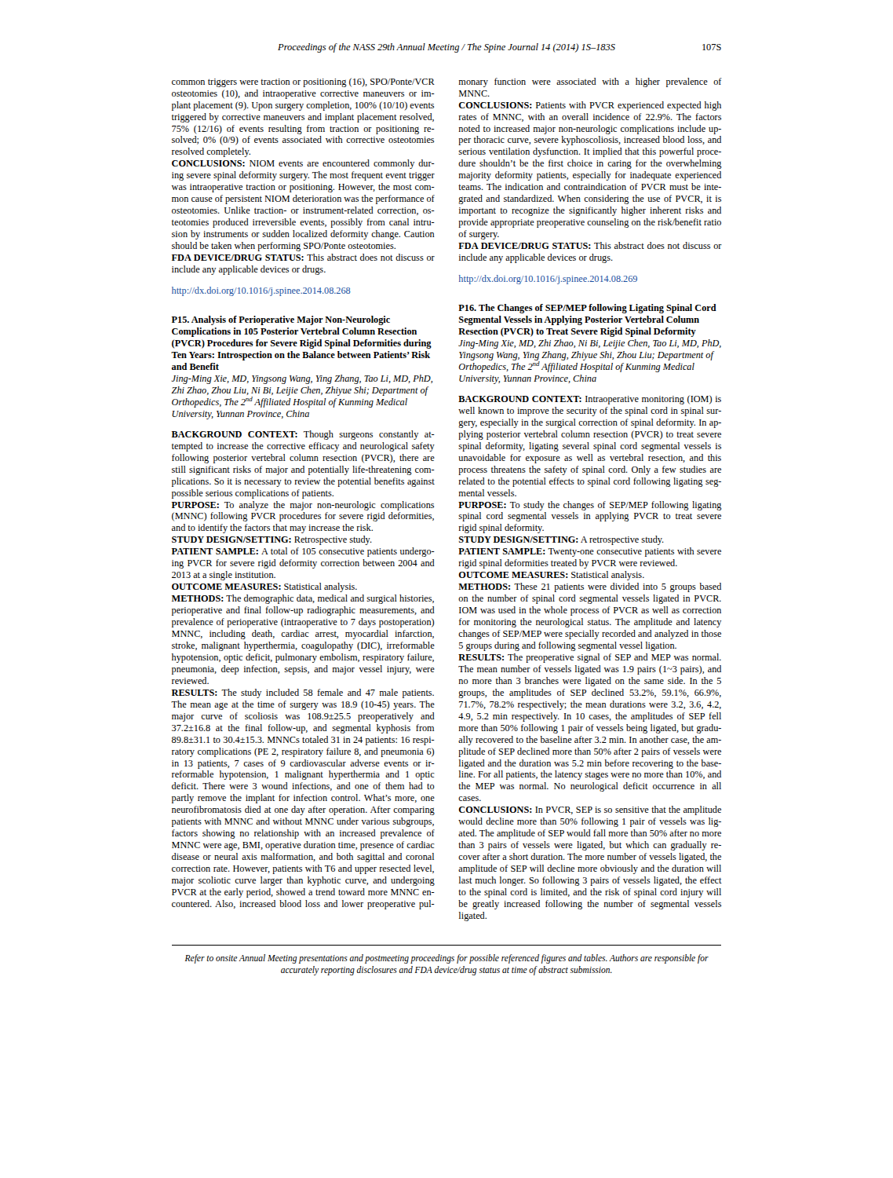Proceedings of the NASS 29th Annual Meeting / The Spine Journal 14 (2014) 1S–183S 107S
common triggers were traction or positioning (16), SPO/Ponte/VCR osteotomies (10), and intraoperative corrective maneuvers or implant placement (9). Upon surgery completion, 100% (10/10) events triggered by corrective maneuvers and implant placement resolved, 75% (12/16) of events resulting from traction or positioning resolved; 0% (0/9) of events associated with corrective osteotomies resolved completely.
CONCLUSIONS: NIOM events are encountered commonly during severe spinal deformity surgery. The most frequent event trigger was intraoperative traction or positioning. However, the most common cause of persistent NIOM deterioration was the performance of osteotomies. Unlike traction- or instrument-related correction, osteotomies produced irreversible events, possibly from canal intrusion by instruments or sudden localized deformity change. Caution should be taken when performing SPO/Ponte osteotomies.
FDA DEVICE/DRUG STATUS: This abstract does not discuss or include any applicable devices or drugs.
http://dx.doi.org/10.1016/j.spinee.2014.08.268
P15. Analysis of Perioperative Major Non-Neurologic Complications in 105 Posterior Vertebral Column Resection (PVCR) Procedures for Severe Rigid Spinal Deformities during Ten Years: Introspection on the Balance between Patients’ Risk and Benefit
Jing-Ming Xie, MD, Yingsong Wang, Ying Zhang, Tao Li, MD, PhD, Zhi Zhao, Zhou Liu, Ni Bi, Leijie Chen, Zhiyue Shi; Department of Orthopedics, The 2nd Affiliated Hospital of Kunming Medical University, Yunnan Province, China
BACKGROUND CONTEXT: Though surgeons constantly attempted to increase the corrective efficacy and neurological safety following posterior vertebral column resection (PVCR), there are still significant risks of major and potentially life-threatening complications. So it is necessary to review the potential benefits against possible serious complications of patients.
PURPOSE: To analyze the major non-neurologic complications (MNNC) following PVCR procedures for severe rigid deformities, and to identify the factors that may increase the risk.
STUDY DESIGN/SETTING: Retrospective study.
PATIENT SAMPLE: A total of 105 consecutive patients undergoing PVCR for severe rigid deformity correction between 2004 and 2013 at a single institution.
OUTCOME MEASURES: Statistical analysis.
METHODS: The demographic data, medical and surgical histories, perioperative and final follow-up radiographic measurements, and prevalence of perioperative (intraoperative to 7 days postoperation) MNNC, including death, cardiac arrest, myocardial infarction, stroke, malignant hyperthermia, coagulopathy (DIC), irreformable hypotension, optic deficit, pulmonary embolism, respiratory failure, pneumonia, deep infection, sepsis, and major vessel injury, were reviewed.
RESULTS: The study included 58 female and 47 male patients. The mean age at the time of surgery was 18.9 (10-45) years. The major curve of scoliosis was 108.9±25.5 preoperatively and 37.2±16.8 at the final follow-up, and segmental kyphosis from 89.8±31.1 to 30.4±15.3. MNNCs totaled 31 in 24 patients: 16 respiratory complications (PE 2, respiratory failure 8, and pneumonia 6) in 13 patients, 7 cases of 9 cardiovascular adverse events or irreformable hypotension, 1 malignant hyperthermia and 1 optic deficit. There were 3 wound infections, and one of them had to partly remove the implant for infection control. What’s more, one neurofibromatosis died at one day after operation. After comparing patients with MNNC and without MNNC under various subgroups, factors showing no relationship with an increased prevalence of MNNC were age, BMI, operative duration time, presence of cardiac disease or neural axis malformation, and both sagittal and coronal correction rate. However, patients with T6 and upper resected level, major scoliotic curve larger than kyphotic curve, and undergoing PVCR at the early period, showed a trend toward more MNNC encountered. Also, increased blood loss and lower preoperative pulmonary function were associated with a higher prevalence of MNNC.
CONCLUSIONS: Patients with PVCR experienced expected high rates of MNNC, with an overall incidence of 22.9%. The factors noted to increased major non-neurologic complications include upper thoracic curve, severe kyphoscoliosis, increased blood loss, and serious ventilation dysfunction. It implied that this powerful procedure shouldn’t be the first choice in caring for the overwhelming majority deformity patients, especially for inadequate experienced teams. The indication and contraindication of PVCR must be integrated and standardized. When considering the use of PVCR, it is important to recognize the significantly higher inherent risks and provide appropriate preoperative counseling on the risk/benefit ratio of surgery.
FDA DEVICE/DRUG STATUS: This abstract does not discuss or include any applicable devices or drugs.
http://dx.doi.org/10.1016/j.spinee.2014.08.269
P16. The Changes of SEP/MEP following Ligating Spinal Cord Segmental Vessels in Applying Posterior Vertebral Column Resection (PVCR) to Treat Severe Rigid Spinal Deformity
Jing-Ming Xie, MD, Zhi Zhao, Ni Bi, Leijie Chen, Tao Li, MD, PhD, Yingsong Wang, Ying Zhang, Zhiyue Shi, Zhou Liu; Department of Orthopedics, The 2nd Affiliated Hospital of Kunming Medical University, Yunnan Province, China
BACKGROUND CONTEXT: Intraoperative monitoring (IOM) is well known to improve the security of the spinal cord in spinal surgery, especially in the surgical correction of spinal deformity. In applying posterior vertebral column resection (PVCR) to treat severe spinal deformity, ligating several spinal cord segmental vessels is unavoidable for exposure as well as vertebral resection, and this process threatens the safety of spinal cord. Only a few studies are related to the potential effects to spinal cord following ligating segmental vessels.
PURPOSE: To study the changes of SEP/MEP following ligating spinal cord segmental vessels in applying PVCR to treat severe rigid spinal deformity.
STUDY DESIGN/SETTING: A retrospective study.
PATIENT SAMPLE: Twenty-one consecutive patients with severe rigid spinal deformities treated by PVCR were reviewed.
OUTCOME MEASURES: Statistical analysis.
METHODS: These 21 patients were divided into 5 groups based on the number of spinal cord segmental vessels ligated in PVCR. IOM was used in the whole process of PVCR as well as correction for monitoring the neurological status. The amplitude and latency changes of SEP/MEP were specially recorded and analyzed in those 5 groups during and following segmental vessel ligation.
RESULTS: The preoperative signal of SEP and MEP was normal. The mean number of vessels ligated was 1.9 pairs (1~3 pairs), and no more than 3 branches were ligated on the same side. In the 5 groups, the amplitudes of SEP declined 53.2%, 59.1%, 66.9%, 71.7%, 78.2% respectively; the mean durations were 3.2, 3.6, 4.2, 4.9, 5.2 min respectively. In 10 cases, the amplitudes of SEP fell more than 50% following 1 pair of vessels being ligated, but gradually recovered to the baseline after 3.2 min. In another case, the amplitude of SEP declined more than 50% after 2 pairs of vessels were ligated and the duration was 5.2 min before recovering to the baseline. For all patients, the latency stages were no more than 10%, and the MEP was normal. No neurological deficit occurrence in all cases.
CONCLUSIONS: In PVCR, SEP is so sensitive that the amplitude would decline more than 50% following 1 pair of vessels was ligated. The amplitude of SEP would fall more than 50% after no more than 3 pairs of vessels were ligated, but which can gradually recover after a short duration. The more number of vessels ligated, the amplitude of SEP will decline more obviously and the duration will last much longer. So following 3 pairs of vessels ligated, the effect to the spinal cord is limited, and the risk of spinal cord injury will be greatly increased following the number of segmental vessels ligated.
Refer to onsite Annual Meeting presentations and postmeeting proceedings for possible referenced figures and tables. Authors are responsible for accurately reporting disclosures and FDA device/drug status at time of abstract submission.